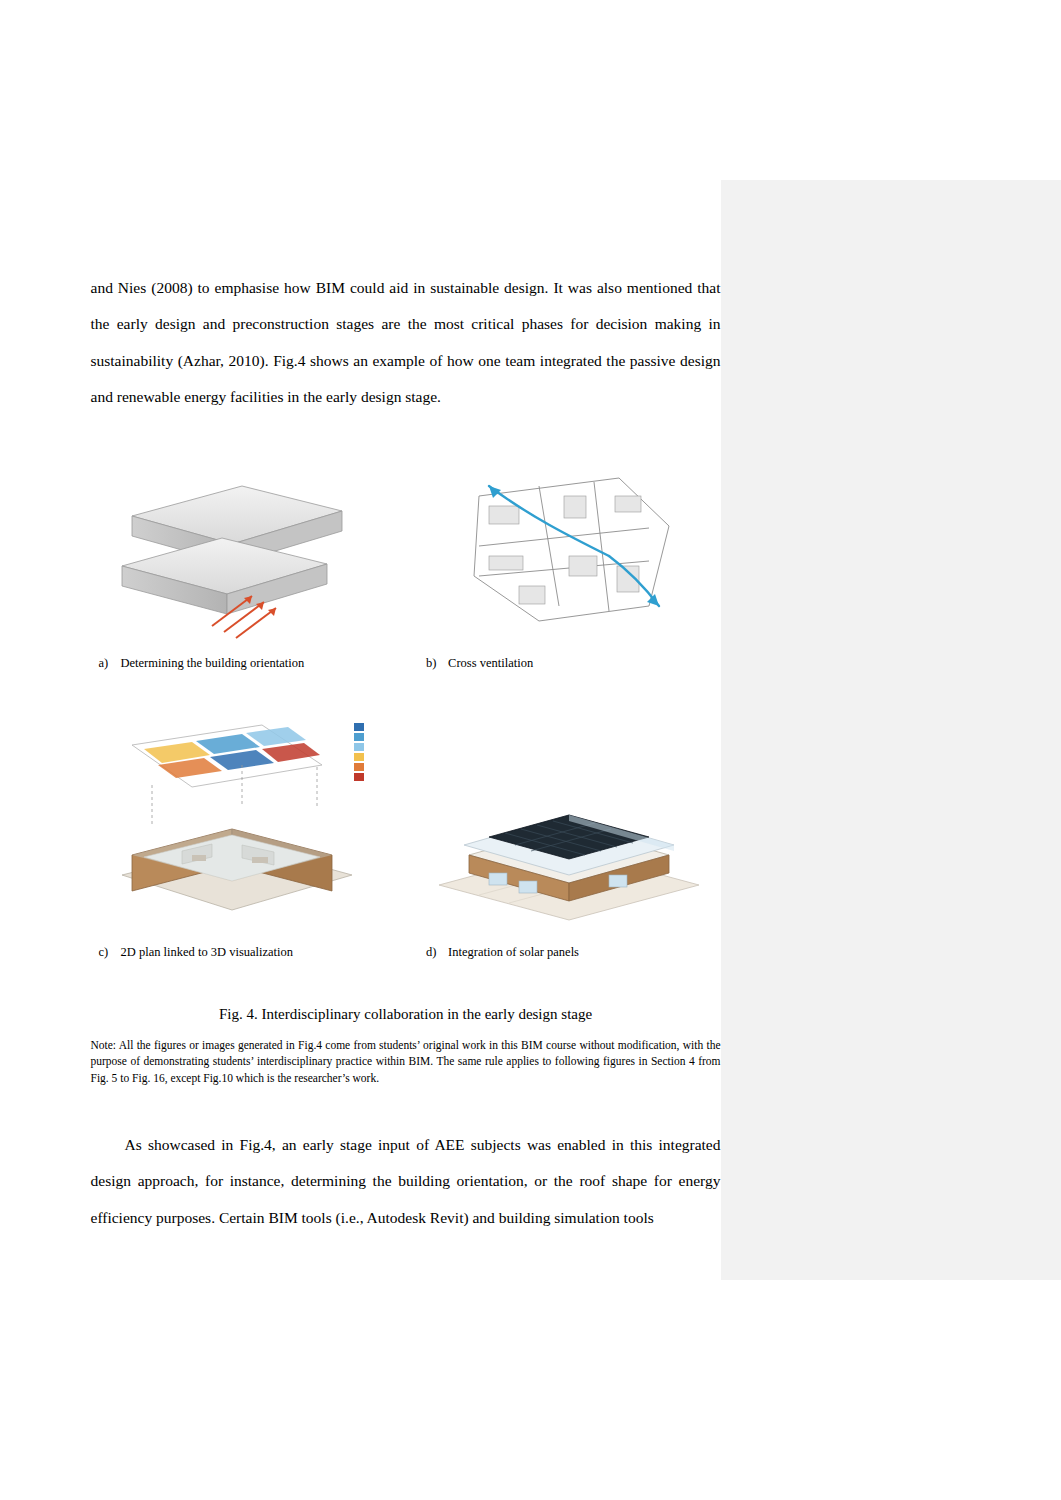and Nies (2008) to emphasise how BIM could aid in sustainable design. It was also mentioned that the early design and preconstruction stages are the most critical phases for decision making in sustainability (Azhar, 2010). Fig.4 shows an example of how one team integrated the passive design and renewable energy facilities in the early design stage.
a) Determining the building orientation
b) Cross ventilation
c) 2D plan linked to 3D visualization
d) Integration of solar panels
Fig. 4. Interdisciplinary collaboration in the early design stage
Note: All the figures or images generated in Fig.4 come from students’ original work in this BIM course without modification, with the purpose of demonstrating students’ interdisciplinary practice within BIM. The same rule applies to following figures in Section 4 from Fig. 5 to Fig. 16, except Fig.10 which is the researcher’s work.
As showcased in Fig.4, an early stage input of AEE subjects was enabled in this integrated design approach, for instance, determining the building orientation, or the roof shape for energy efficiency purposes. Certain BIM tools (i.e., Autodesk Revit) and building simulation tools